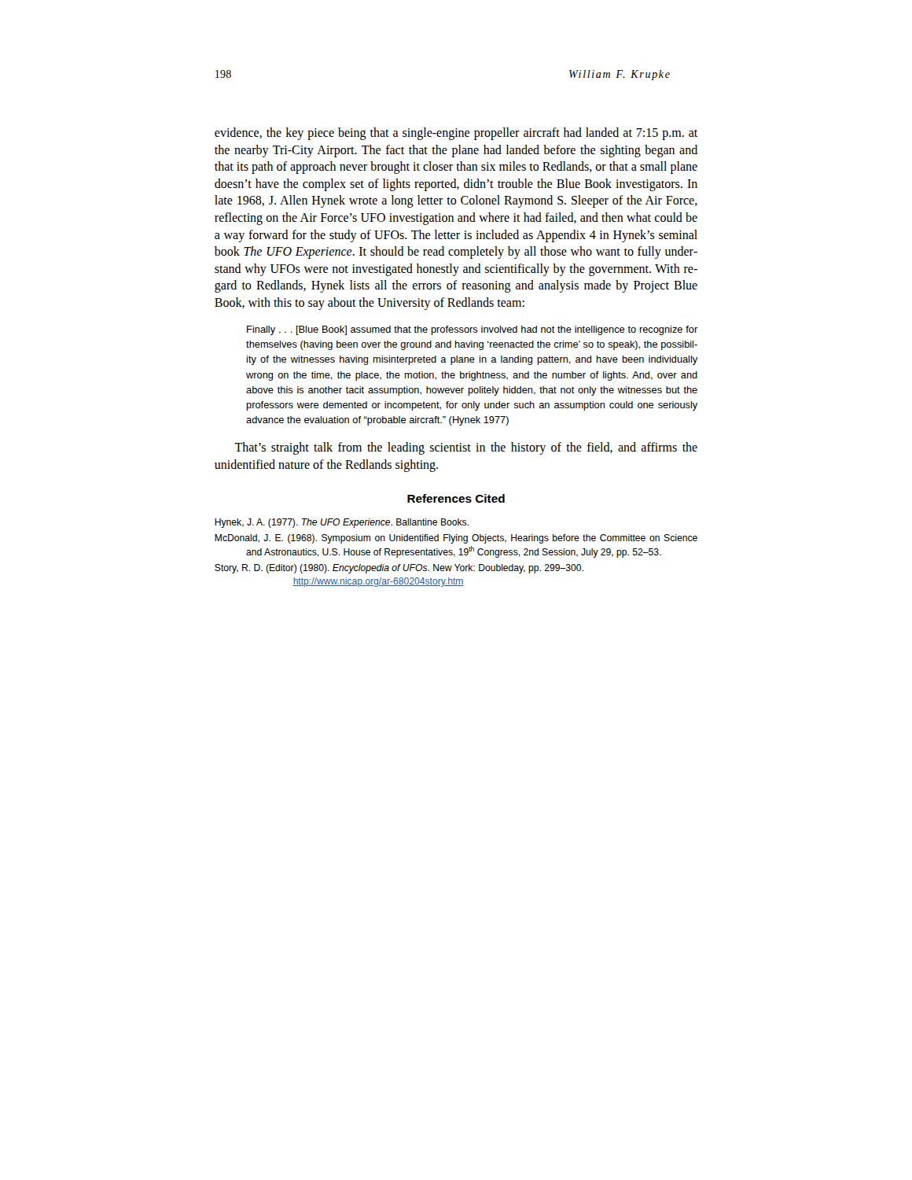198 William F. Krupke
evidence, the key piece being that a single-engine propeller aircraft had landed at 7:15 p.m. at the nearby Tri-City Airport. The fact that the plane had landed before the sighting began and that its path of approach never brought it closer than six miles to Redlands, or that a small plane doesn’t have the complex set of lights reported, didn’t trouble the Blue Book investigators. In late 1968, J. Allen Hynek wrote a long letter to Colonel Raymond S. Sleeper of the Air Force, reflecting on the Air Force’s UFO investigation and where it had failed, and then what could be a way forward for the study of UFOs. The letter is included as Appendix 4 in Hynek’s seminal book The UFO Experience. It should be read completely by all those who want to fully understand why UFOs were not investigated honestly and scientifically by the government. With regard to Redlands, Hynek lists all the errors of reasoning and analysis made by Project Blue Book, with this to say about the University of Redlands team:
Finally . . . [Blue Book] assumed that the professors involved had not the intelligence to recognize for themselves (having been over the ground and having ‘reenacted the crime’ so to speak), the possibility of the witnesses having misinterpreted a plane in a landing pattern, and have been individually wrong on the time, the place, the motion, the brightness, and the number of lights. And, over and above this is another tacit assumption, however politely hidden, that not only the witnesses but the professors were demented or incompetent, for only under such an assumption could one seriously advance the evaluation of “probable aircraft.” (Hynek 1977)
That’s straight talk from the leading scientist in the history of the field, and affirms the unidentified nature of the Redlands sighting.
References Cited
Hynek, J. A. (1977). The UFO Experience. Ballantine Books.
McDonald, J. E. (1968). Symposium on Unidentified Flying Objects, Hearings before the Committee on Science and Astronautics, U.S. House of Representatives, 19th Congress, 2nd Session, July 29, pp. 52–53.
Story, R. D. (Editor) (1980). Encyclopedia of UFOs. New York: Doubleday, pp. 299–300. http://www.nicap.org/ar-680204story.htm